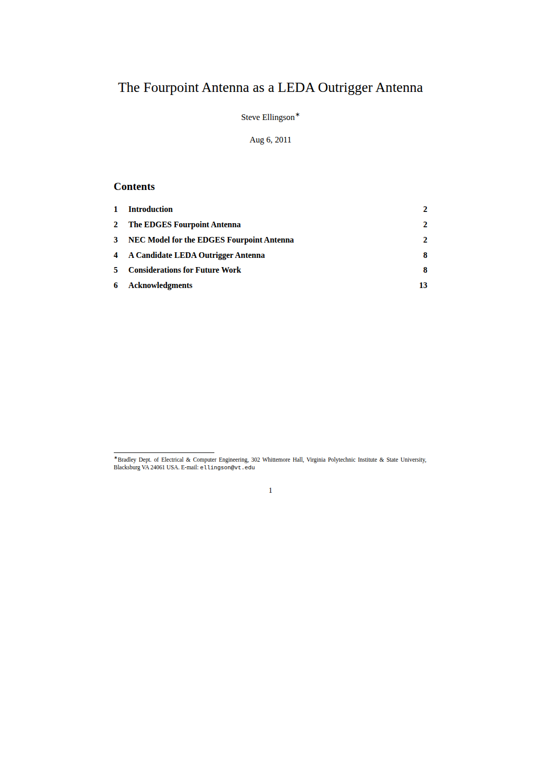The Fourpoint Antenna as a LEDA Outrigger Antenna
Steve Ellingson∗
Aug 6, 2011
Contents
| 1 | Introduction | 2 |
| 2 | The EDGES Fourpoint Antenna | 2 |
| 3 | NEC Model for the EDGES Fourpoint Antenna | 2 |
| 4 | A Candidate LEDA Outrigger Antenna | 8 |
| 5 | Considerations for Future Work | 8 |
| 6 | Acknowledgments | 13 |
∗Bradley Dept. of Electrical & Computer Engineering, 302 Whittemore Hall, Virginia Polytechnic Institute & State University, Blacksburg VA 24061 USA. E-mail: ellingson@vt.edu
1